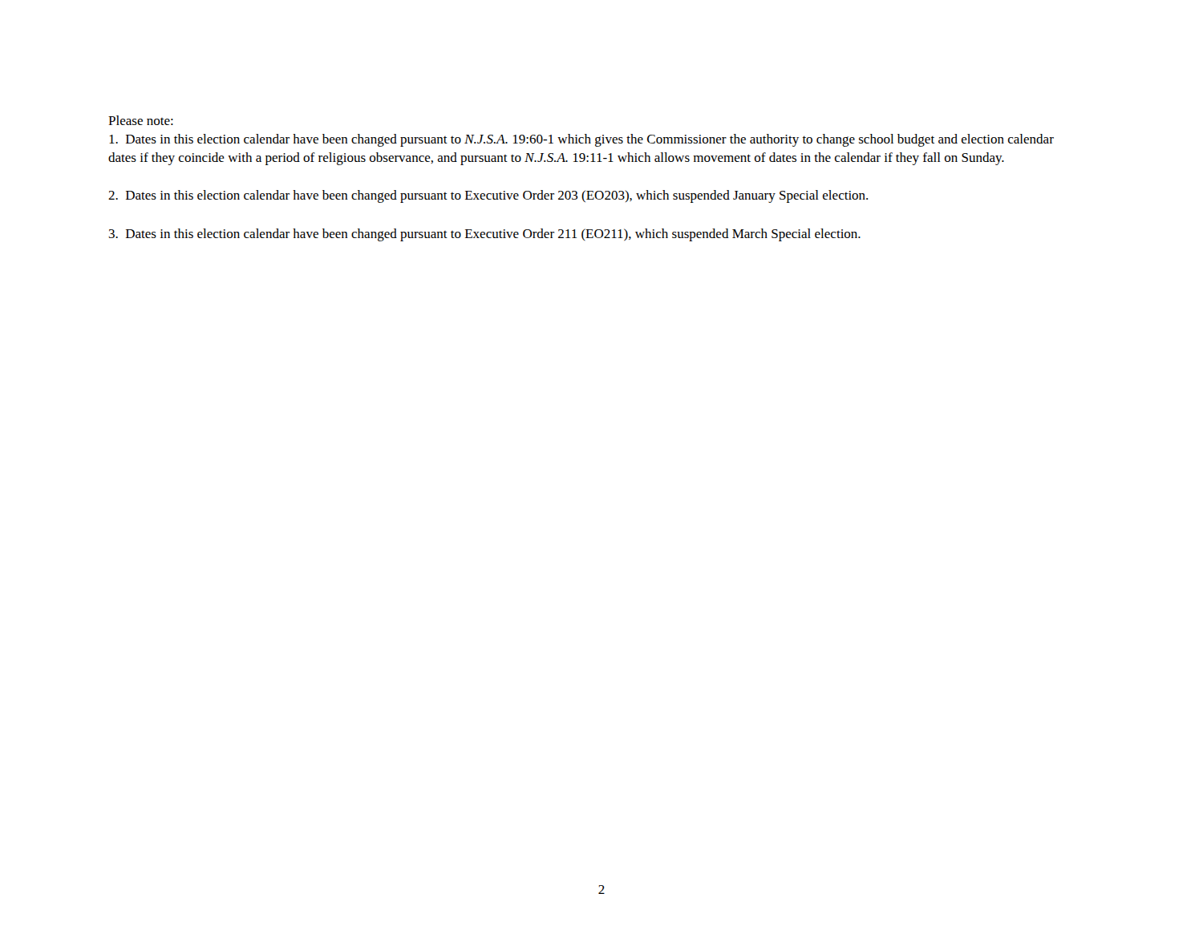Please note:
1. Dates in this election calendar have been changed pursuant to N.J.S.A. 19:60-1 which gives the Commissioner the authority to change school budget and election calendar dates if they coincide with a period of religious observance, and pursuant to N.J.S.A. 19:11-1 which allows movement of dates in the calendar if they fall on Sunday.
2. Dates in this election calendar have been changed pursuant to Executive Order 203 (EO203), which suspended January Special election.
3. Dates in this election calendar have been changed pursuant to Executive Order 211 (EO211), which suspended March Special election.
2